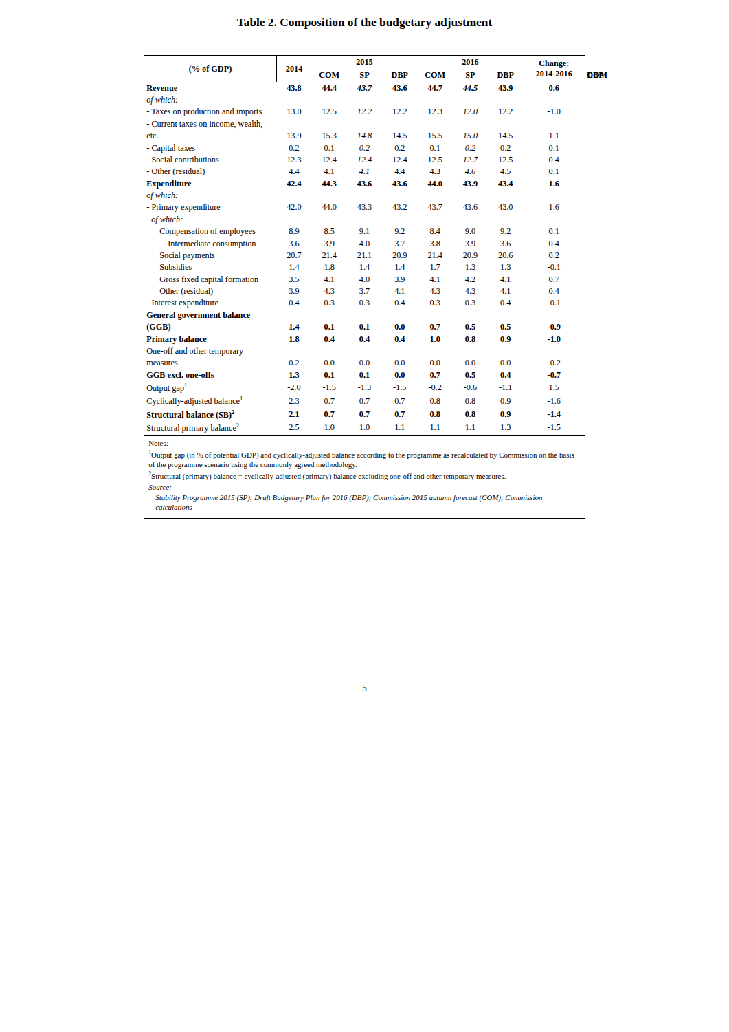Table 2. Composition of the budgetary adjustment
| (% of GDP) | 2014 | 2015 | 2016 | Change: 2014-2016 |
| --- | --- | --- | --- | --- |
| COM | SP | DBP | COM | SP | DBP | COM | DBP |
| Revenue | 43.8 | 44.4 | 43.7 | 43.6 | 44.7 | 44.5 | 43.9 | 0.6 |
| of which: | | | | | | | | |
| - Taxes on production and imports | 13.0 | 12.5 | 12.2 | 12.2 | 12.3 | 12.0 | 12.2 | -1.0 |
| - Current taxes on income, wealth, | | | | | | | | |
| etc. | 13.9 | 15.3 | 14.8 | 14.5 | 15.5 | 15.0 | 14.5 | 1.1 |
| - Capital taxes | 0.2 | 0.1 | 0.2 | 0.2 | 0.1 | 0.2 | 0.2 | 0.1 |
| - Social contributions | 12.3 | 12.4 | 12.4 | 12.4 | 12.5 | 12.7 | 12.5 | 0.4 |
| - Other (residual) | 4.4 | 4.1 | 4.1 | 4.4 | 4.3 | 4.6 | 4.5 | 0.1 |
| Expenditure | 42.4 | 44.3 | 43.6 | 43.6 | 44.0 | 43.9 | 43.4 | 1.6 |
| of which: | | | | | | | | |
| - Primary expenditure | 42.0 | 44.0 | 43.3 | 43.2 | 43.7 | 43.6 | 43.0 | 1.6 |
| of which: | | | | | | | | |
| Compensation of employees | 8.9 | 8.5 | 9.1 | 9.2 | 8.4 | 9.0 | 9.2 | 0.1 |
| Intermediate consumption | 3.6 | 3.9 | 4.0 | 3.7 | 3.8 | 3.9 | 3.6 | 0.4 |
| Social payments | 20.7 | 21.4 | 21.1 | 20.9 | 21.4 | 20.9 | 20.6 | 0.2 |
| Subsidies | 1.4 | 1.8 | 1.4 | 1.4 | 1.7 | 1.3 | 1.3 | -0.1 |
| Gross fixed capital formation | 3.5 | 4.1 | 4.0 | 3.9 | 4.1 | 4.2 | 4.1 | 0.7 |
| Other (residual) | 3.9 | 4.3 | 3.7 | 4.1 | 4.3 | 4.3 | 4.1 | 0.4 |
| - Interest expenditure | 0.4 | 0.3 | 0.3 | 0.4 | 0.3 | 0.3 | 0.4 | -0.1 |
| General government balance | | | | | | | | |
| (GGB) | 1.4 | 0.1 | 0.1 | 0.0 | 0.7 | 0.5 | 0.5 | -0.9 |
| Primary balance | 1.8 | 0.4 | 0.4 | 0.4 | 1.0 | 0.8 | 0.9 | -1.0 |
| One-off and other temporary | | | | | | | | |
| measures | 0.2 | 0.0 | 0.0 | 0.0 | 0.0 | 0.0 | 0.0 | -0.2 |
| GGB excl. one-offs | 1.3 | 0.1 | 0.1 | 0.0 | 0.7 | 0.5 | 0.4 | -0.7 |
| Output gap 1 | -2.0 | -1.5 | -1.3 | -1.5 | -0.2 | -0.6 | -1.1 | 1.5 |
| Cyclically-adjusted balance 1 | 2.3 | 0.7 | 0.7 | 0.7 | 0.8 | 0.8 | 0.9 | -1.6 |
| Structural balance (SB) 2 | 2.1 | 0.7 | 0.7 | 0.7 | 0.8 | 0.8 | 0.9 | -1.4 |
| Structural primary balance 2 | 2.5 | 1.0 | 1.0 | 1.1 | 1.1 | 1.1 | 1.3 | -1.5 |
Notes:
1Output gap (in % of potential GDP) and cyclically-adjusted balance according to the programme as recalculated by Commission on the basis of the programme scenario using the commonly agreed methodology.
2Structural (primary) balance = cyclically-adjusted (primary) balance excluding one-off and other temporary measures.
Source:
Stability Programme 2015 (SP); Draft Budgetary Plan for 2016 (DBP); Commission 2015 autumn forecast (COM); Commission calculations
5